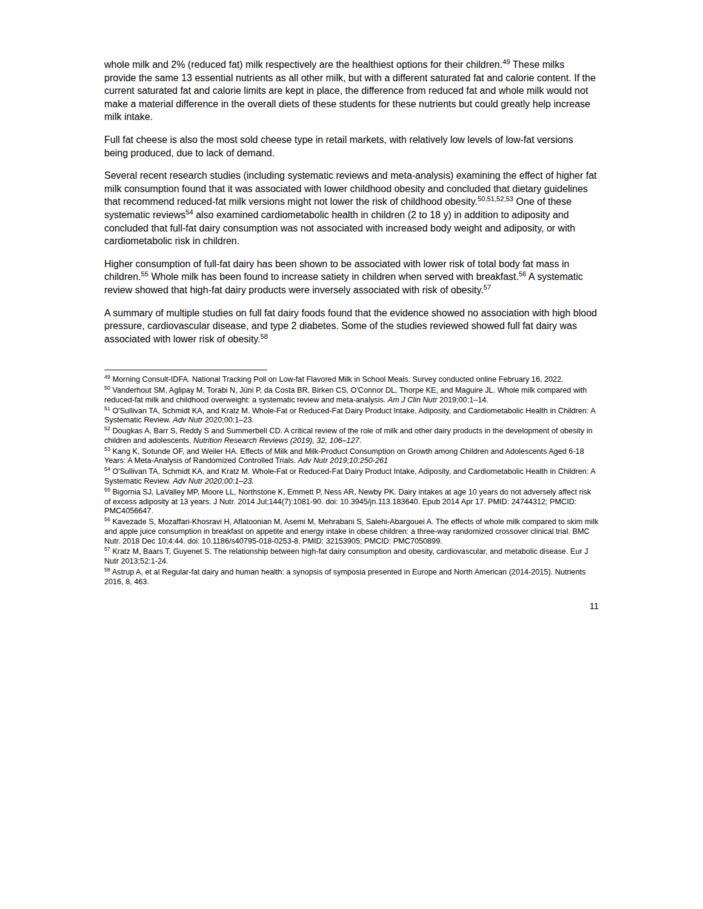whole milk and 2% (reduced fat) milk respectively are the healthiest options for their children.49 These milks provide the same 13 essential nutrients as all other milk, but with a different saturated fat and calorie content. If the current saturated fat and calorie limits are kept in place, the difference from reduced fat and whole milk would not make a material difference in the overall diets of these students for these nutrients but could greatly help increase milk intake.
Full fat cheese is also the most sold cheese type in retail markets, with relatively low levels of low-fat versions being produced, due to lack of demand.
Several recent research studies (including systematic reviews and meta-analysis) examining the effect of higher fat milk consumption found that it was associated with lower childhood obesity and concluded that dietary guidelines that recommend reduced-fat milk versions might not lower the risk of childhood obesity.50,51,52,53 One of these systematic reviews54 also examined cardiometabolic health in children (2 to 18 y) in addition to adiposity and concluded that full-fat dairy consumption was not associated with increased body weight and adiposity, or with cardiometabolic risk in children.
Higher consumption of full-fat dairy has been shown to be associated with lower risk of total body fat mass in children.55 Whole milk has been found to increase satiety in children when served with breakfast.56 A systematic review showed that high-fat dairy products were inversely associated with risk of obesity.57
A summary of multiple studies on full fat dairy foods found that the evidence showed no association with high blood pressure, cardiovascular disease, and type 2 diabetes. Some of the studies reviewed showed full fat dairy was associated with lower risk of obesity.58
49 Morning Consult-IDFA. National Tracking Poll on Low-fat Flavored Milk in School Meals. Survey conducted online February 16, 2022.
50 Vanderhout SM, Aglipay M, Torabi N, Jüni P, da Costa BR, Birken CS, O'Connor DL, Thorpe KE, and Maguire JL. Whole milk compared with reduced-fat milk and childhood overweight: a systematic review and meta-analysis. Am J Clin Nutr 2019;00:1–14.
51 O'Sullivan TA, Schmidt KA, and Kratz M. Whole-Fat or Reduced-Fat Dairy Product Intake, Adiposity, and Cardiometabolic Health in Children: A Systematic Review. Adv Nutr 2020;00:1–23.
52 Dougkas A, Barr S, Reddy S and Summerbell CD. A critical review of the role of milk and other dairy products in the development of obesity in children and adolescents. Nutrition Research Reviews (2019), 32, 106–127.
53 Kang K, Sotunde OF, and Weiler HA. Effects of Milk and Milk-Product Consumption on Growth among Children and Adolescents Aged 6-18 Years: A Meta-Analysis of Randomized Controlled Trials. Adv Nutr 2019;10:250-261
54 O'Sullivan TA, Schmidt KA, and Kratz M. Whole-Fat or Reduced-Fat Dairy Product Intake, Adiposity, and Cardiometabolic Health in Children: A Systematic Review. Adv Nutr 2020;00:1–23.
55 Bigornia SJ, LaValley MP, Moore LL, Northstone K, Emmett P, Ness AR, Newby PK. Dairy intakes at age 10 years do not adversely affect risk of excess adiposity at 13 years. J Nutr. 2014 Jul;144(7):1081-90. doi: 10.3945/jn.113.183640. Epub 2014 Apr 17. PMID: 24744312; PMCID: PMC4056647.
56 Kavezade S, Mozaffari-Khosravi H, Aflatoonian M, Asemi M, Mehrabani S, Salehi-Abargouei A. The effects of whole milk compared to skim milk and apple juice consumption in breakfast on appetite and energy intake in obese children: a three-way randomized crossover clinical trial. BMC Nutr. 2018 Dec 10;4:44. doi: 10.1186/s40795-018-0253-8. PMID: 32153905; PMCID: PMC7050899.
57 Kratz M, Baars T, Guyenet S. The relationship between high-fat dairy consumption and obesity, cardiovascular, and metabolic disease. Eur J Nutr 2013;52:1-24.
58 Astrup A, et al Regular-fat dairy and human health: a synopsis of symposia presented in Europe and North American (2014-2015). Nutrients 2016, 8, 463.
11